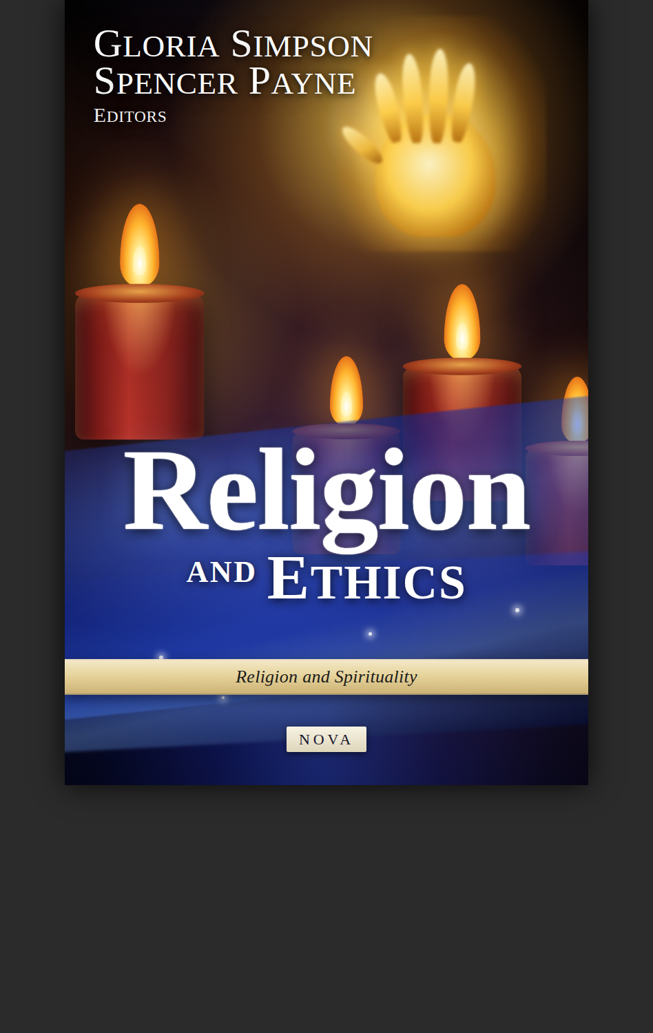GLORIA SIMPSON SPENCER PAYNE EDITORS
Religion and ETHICS
Religion and Spirituality
NOVA